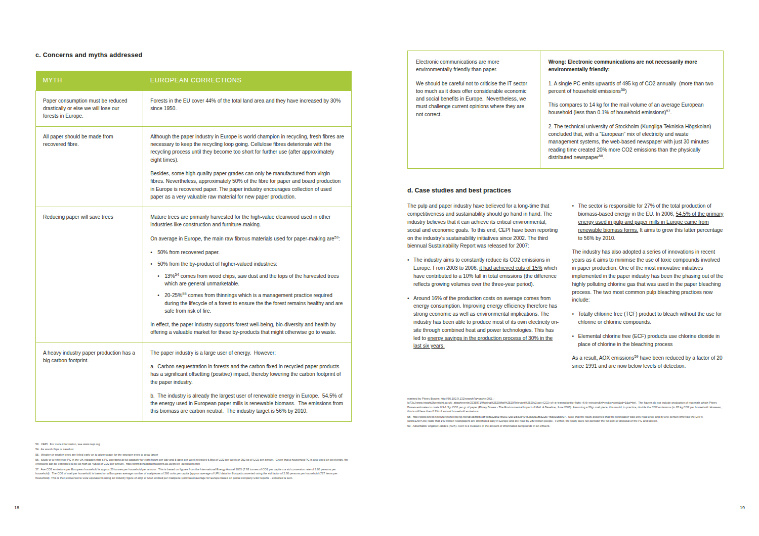c. Concerns and myths addressed
| MYTH | EUROPEAN CORRECTIONS |
| --- | --- |
| Paper consumption must be reduced drastically or else we will lose our forests in Europe. | Forests in the EU cover 44% of the total land area and they have increased by 30% since 1950. |
| All paper should be made from recovered fibre. | Although the paper industry in Europe is world champion in recycling, fresh fibres are necessary to keep the recycling loop going. Cellulose fibres deteriorate with the recycling process until they become too short for further use (after approximately eight times). Besides, some high-quality paper grades can only be manufactured from virgin fibres. Nevertheless, approximately 50% of the fibre for paper and board production in Europe is recovered paper. The paper industry encourages collection of used paper as a very valuable raw material for new paper production. |
| Reducing paper will save trees | Mature trees are primarily harvested for the high-value clearwood used in other industries like construction and furniture-making. On average in Europe, the main raw fibrous materials used for paper-making are 53 : 50% from recovered paper. 50% from the by-product of higher-valued industries: 13% 54 comes from wood chips, saw dust and the tops of the harvested trees which are general unmarketable. 20-25% 55 comes from thinnings which is a management practice required during the lifecycle of a forest to ensure the the forest remains healthy and are safe from risk of fire. In effect, the paper industry supports forest well-being, bio-diversity and health by offering a valuable market for these by-products that might otherwise go to waste. |
| A heavy industry paper production has a big carbon footprint. | The paper industry is a large user of energy. However: a. Carbon sequestration in forests and the carbon fixed in recycled paper products has a significant offsetting (positive) impact, thereby lowering the carbon footprint of the paper industry. b. The industry is already the largest user of renewable energy in Europe. 54.5% of the energy used in European paper mills is renewable biomass. The emissions from this biomass are carbon neutral. The industry target is 56% by 2010. |
53. CEPI. For more information, see www.cepi.org
54. As wood chips or sawdust
55. Weaker or smaller trees are felled early on to allow space for the stronger trees to grow larger
56. Study of a reference PC in the UK indicates that a PC operating at full capacity for eight hours per day and 5 days per week releases 6.8kg of CO2 per week or 352 kg of CO2 per annum. Given that a household PC is also used on weekends, the emissions can be estimated to be as high as 495kg of CO2 per annum. http://www.zerocarbonfootprint.co.uk/green_computing.htm
57. Ave CO2 emissions per European household is approx 20 tonnes per household per annum. This is based on figures from the International Energy Annual 2005 (7.93 tonnes of CO2 per capita x a std conversion rate of 2.80 persons per household). The CO2 of mail per household is based on a European average number of mailpieces of 260 units per capita (approx average of UPU data for Europe) converted using the std factor of 2.80 persons per household (727 items per household). This is then converted to CO2 equivalents using an industry figure of 20gr of CO2 emitted per mailpiece (estimated average for Europe based on postal company CSR reports – collected & sum-
18
Electronic communications are more environmentally friendly than paper.
We should be careful not to criticise the IT sector too much as it does offer considerable economic and social benefits in Europe. Nevertheless, we must challenge current opinions where they are not correct.
Wrong: Electronic communications are not necessarily more environmentally friendly:
1. A single PC emits upwards of 495 kg of CO2 annually (more than two percent of household emissions56)
This compares to 14 kg for the mail volume of an average European household (less than 0.1% of household emissions)57.
2. The technical university of Stockholm (Kungliga Tekniska Högskolan) concluded that, with a “European” mix of electricity and waste management systems, the web-based newspaper with just 30 minutes reading time created 20% more CO2 emissions than the physically distributed newspaper58.
d. Case studies and best practices
The pulp and paper industry have believed for a long-time that competitiveness and sustainability should go hand in hand. The industry believes that it can achieve its critical environmental, social and economic goals. To this end, CEPI have been reporting on the industry’s sustainability initiatives since 2002. The third biennual Sustainability Report was released for 2007:
The industry aims to constantly reduce its CO2 emissions in Europe. From 2003 to 2006, it had achieved cuts of 15% which have contributed to a 10% fall in total emissions (the difference reflects growing volumes over the three-year period).
Around 16% of the production costs on average comes from energy consumption. Improving energy efficiency therefore has strong economic as well as environmental implications. The industry has been able to produce most of its own electricity on-site through combined heat and power technologies. This has led to energy savings in the production process of 30% in the last six years.
The sector is responsible for 27% of the total production of biomass-based energy in the EU. In 2006, 54.5% of the primary energy used in pulp and paper mills in Europe came from renewable biomass forms. It aims to grow this latter percentage to 56% by 2010.
The industry has also adopted a series of innovations in recent years as it aims to minimise the use of toxic compounds involved in paper production. One of the most innovative initiatives implemented in the paper industry has been the phasing out of the highly polluting chlorine gas that was used in the paper bleaching process. The two most common pulp bleaching practices now include:
Totally chlorine free (TCF) product to bleach without the use for chlorine or chlorine compounds.
Elemental chlorine free (ECF) products use chlorine dioxide in place of chlorine in the bleaching process
As a result, AOX emissions59 have been reduced by a factor of 20 since 1991 and are now below levels of detection.
marised by Pitney Bowes: http://66.102.9.132/search?q=cache:0IIQ_-lg73oJ:www.insight2foresight.co.uk/_attachments/3335871/Making%2520Mail%2520Relevant%2520v2.ppt+CO2+of+a+transatlantic+flight,+6.6+minutes&hl=en&ct=clnk&cd=1&gl=bel. The figures do not include production of materials which Pitney Bowes estimates to costs 0.9-1.3gr CO2 per gr of paper (Pitney Bowes - The Environmental Impact of Mail: A Baseline, June 2008). Assuming a 20gr mail piece, this would, in practice, double the CO2 emissions (to 28 kg CO2 per household. However, this is still less than 0.2% of annual household emissions.
58. http://www.forest.fr/smvforest/foresteng.nsf/95f358fafb7d84d8c225614b003725e1/5c3a49462ac05185c22574ba001ba997. Note that the study assumed that the newspaper was only read once and by one person whereas the ENPA (www.ENPA.be) state that 140 million newspapers are distributed daily in Europe and are read by 280 million people. Further, the study does not consider the full cost of disposal of the PC and screen.
59. Adsorbable Organic Halides (AOX). AOX is a measure of the amount of chlorinated compounds in an effluent.
19